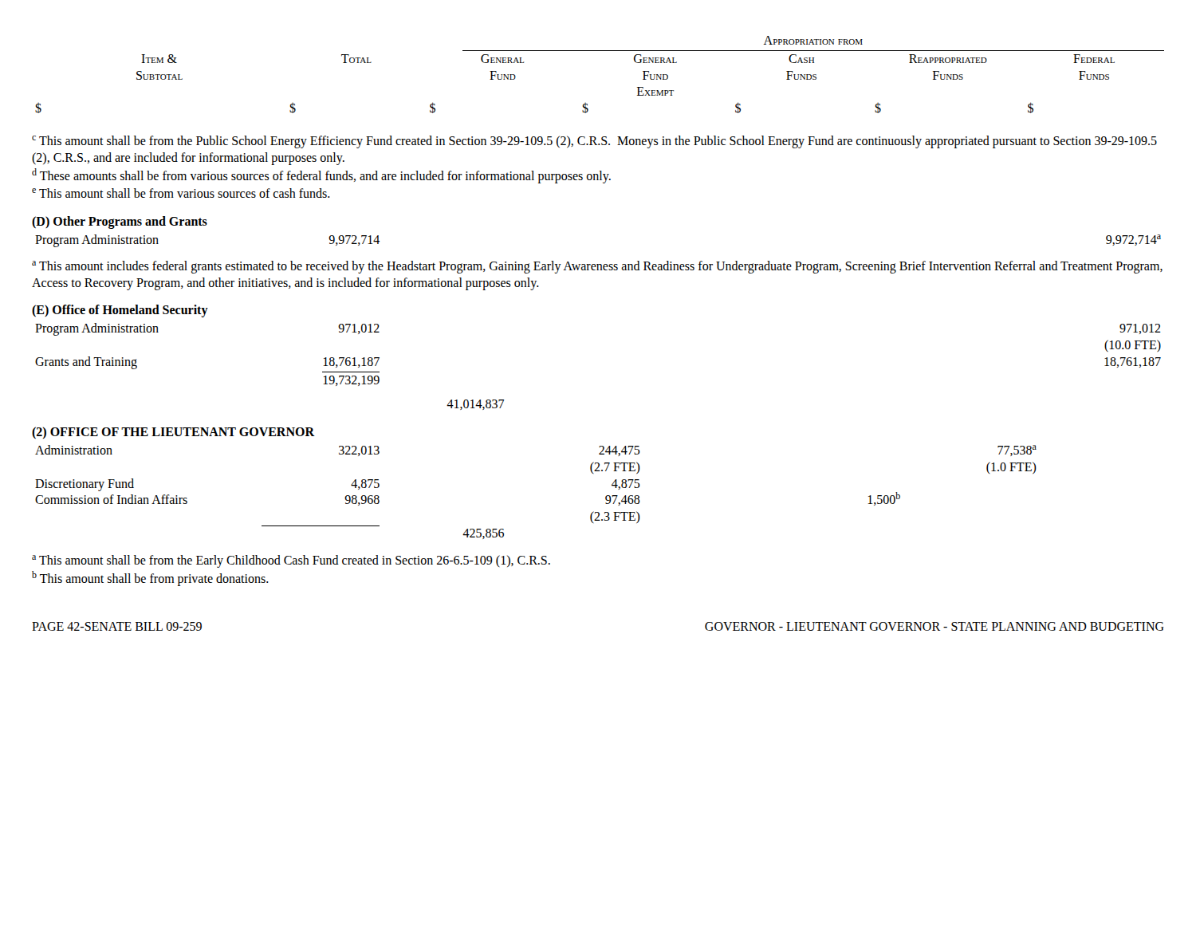| | Appropriation from |
| Item & Subtotal | Total | General Fund | General Fund Exempt | Cash Funds | Reappropriated Funds | Federal Funds |
| $ | $ | $ | $ | $ | $ | $ |
c This amount shall be from the Public School Energy Efficiency Fund created in Section 39-29-109.5 (2), C.R.S. Moneys in the Public School Energy Fund are continuously appropriated pursuant to Section 39-29-109.5 (2), C.R.S., and are included for informational purposes only.
d These amounts shall be from various sources of federal funds, and are included for informational purposes only.
e This amount shall be from various sources of cash funds.
(D) Other Programs and Grants
| Program Administration | 9,972,714 | | | | | | 9,972,714 a |
a This amount includes federal grants estimated to be received by the Headstart Program, Gaining Early Awareness and Readiness for Undergraduate Program, Screening Brief Intervention Referral and Treatment Program, Access to Recovery Program, and other initiatives, and is included for informational purposes only.
(E) Office of Homeland Security
| Program Administration | 971,012 | | | | | | 971,012 |
| | | | | | | | (10.0 FTE) |
| Grants and Training | 18,761,187 | | | | | | 18,761,187 |
| | 19,732,199 | | | | | | |
| | | 41,014,837 | | | | | |
(2) OFFICE OF THE LIEUTENANT GOVERNOR
| Administration | 322,013 | | 244,475 | | | 77,538 a | |
| | | | (2.7 FTE) | | | (1.0 FTE) | |
| Discretionary Fund | 4,875 | | 4,875 | | | | |
| Commission of Indian Affairs | 98,968 | | 97,468 | | 1,500 b | | |
| | | | (2.3 FTE) | | | | |
| | | 425,856 | | | | | |
a This amount shall be from the Early Childhood Cash Fund created in Section 26-6.5-109 (1), C.R.S.
b This amount shall be from private donations.
PAGE 42-SENATE BILL 09-259
GOVERNOR - LIEUTENANT GOVERNOR - STATE PLANNING AND BUDGETING